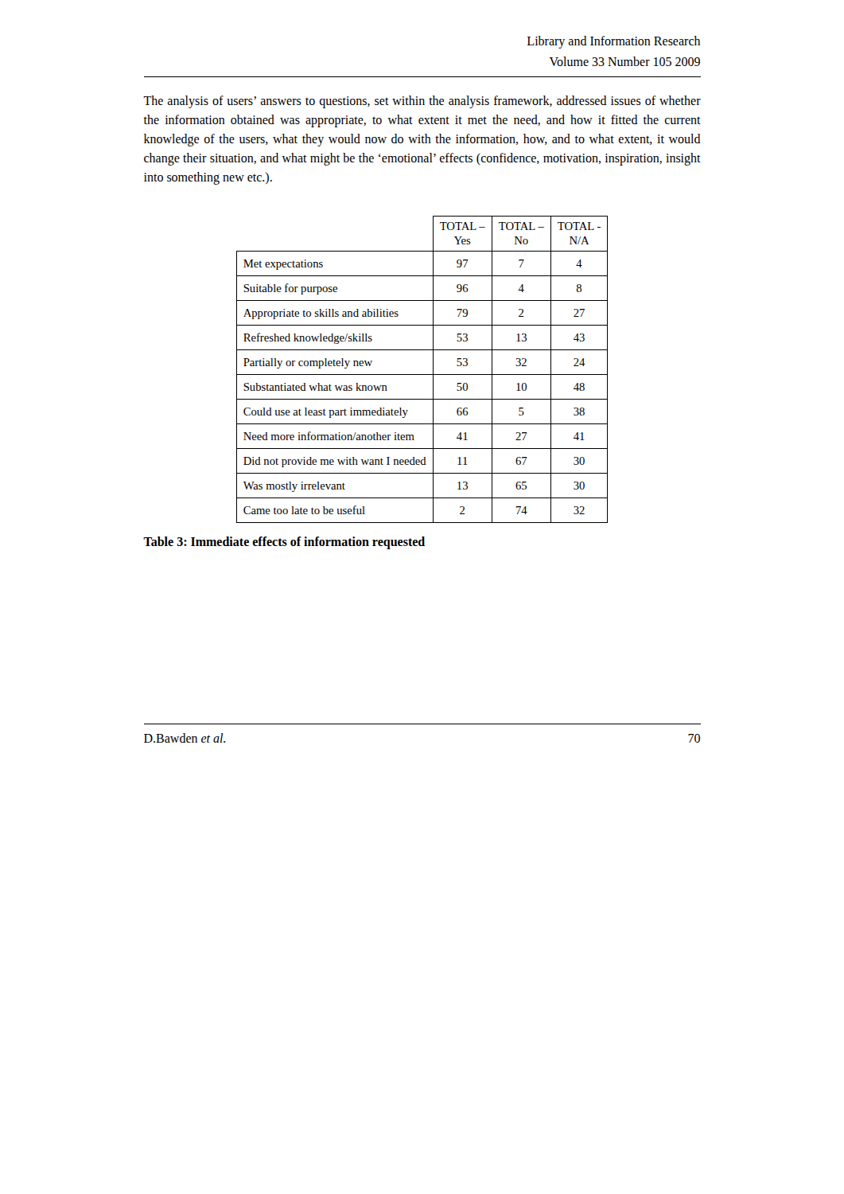Library and Information Research
Volume 33 Number 105 2009
The analysis of users’ answers to questions, set within the analysis framework, addressed issues of whether the information obtained was appropriate, to what extent it met the need, and how it fitted the current knowledge of the users, what they would now do with the information, how, and to what extent, it would change their situation, and what might be the ‘emotional’ effects (confidence, motivation, inspiration, insight into something new etc.).
| | TOTAL – Yes | TOTAL – No | TOTAL - N/A |
| --- | --- | --- | --- |
| Met expectations | 97 | 7 | 4 |
| Suitable for purpose | 96 | 4 | 8 |
| Appropriate to skills and abilities | 79 | 2 | 27 |
| Refreshed knowledge/skills | 53 | 13 | 43 |
| Partially or completely new | 53 | 32 | 24 |
| Substantiated what was known | 50 | 10 | 48 |
| Could use at least part immediately | 66 | 5 | 38 |
| Need more information/another item | 41 | 27 | 41 |
| Did not provide me with want I needed | 11 | 67 | 30 |
| Was mostly irrelevant | 13 | 65 | 30 |
| Came too late to be useful | 2 | 74 | 32 |
Table 3: Immediate effects of information requested
D.Bawden et al. 70